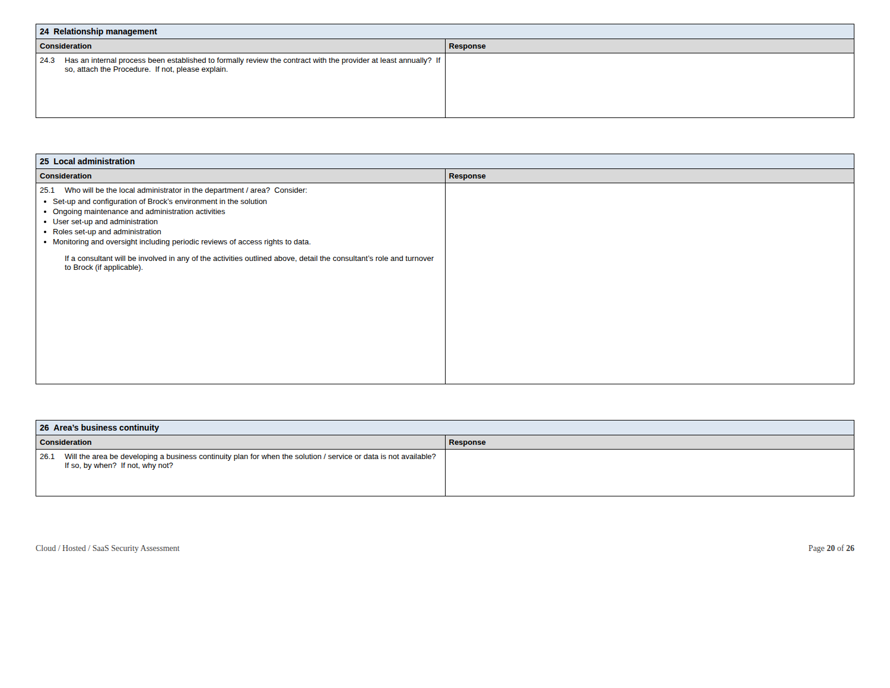| 24 Relationship management |
| Consideration | Response |
| 24.3 Has an internal process been established to formally review the contract with the provider at least annually? If so, attach the Procedure. If not, please explain. | |
| 25 Local administration |
| Consideration | Response |
| 25.1 Who will be the local administrator in the department / area? Consider: Set-up and configuration of Brock’s environment in the solution Ongoing maintenance and administration activities User set-up and administration Roles set-up and administration Monitoring and oversight including periodic reviews of access rights to data. If a consultant will be involved in any of the activities outlined above, detail the consultant’s role and turnover to Brock (if applicable). | |
| 26 Area’s business continuity |
| Consideration | Response |
| 26.1 Will the area be developing a business continuity plan for when the solution / service or data is not available? If so, by when? If not, why not? | |
Cloud / Hosted / SaaS Security Assessment
Page 20 of 26